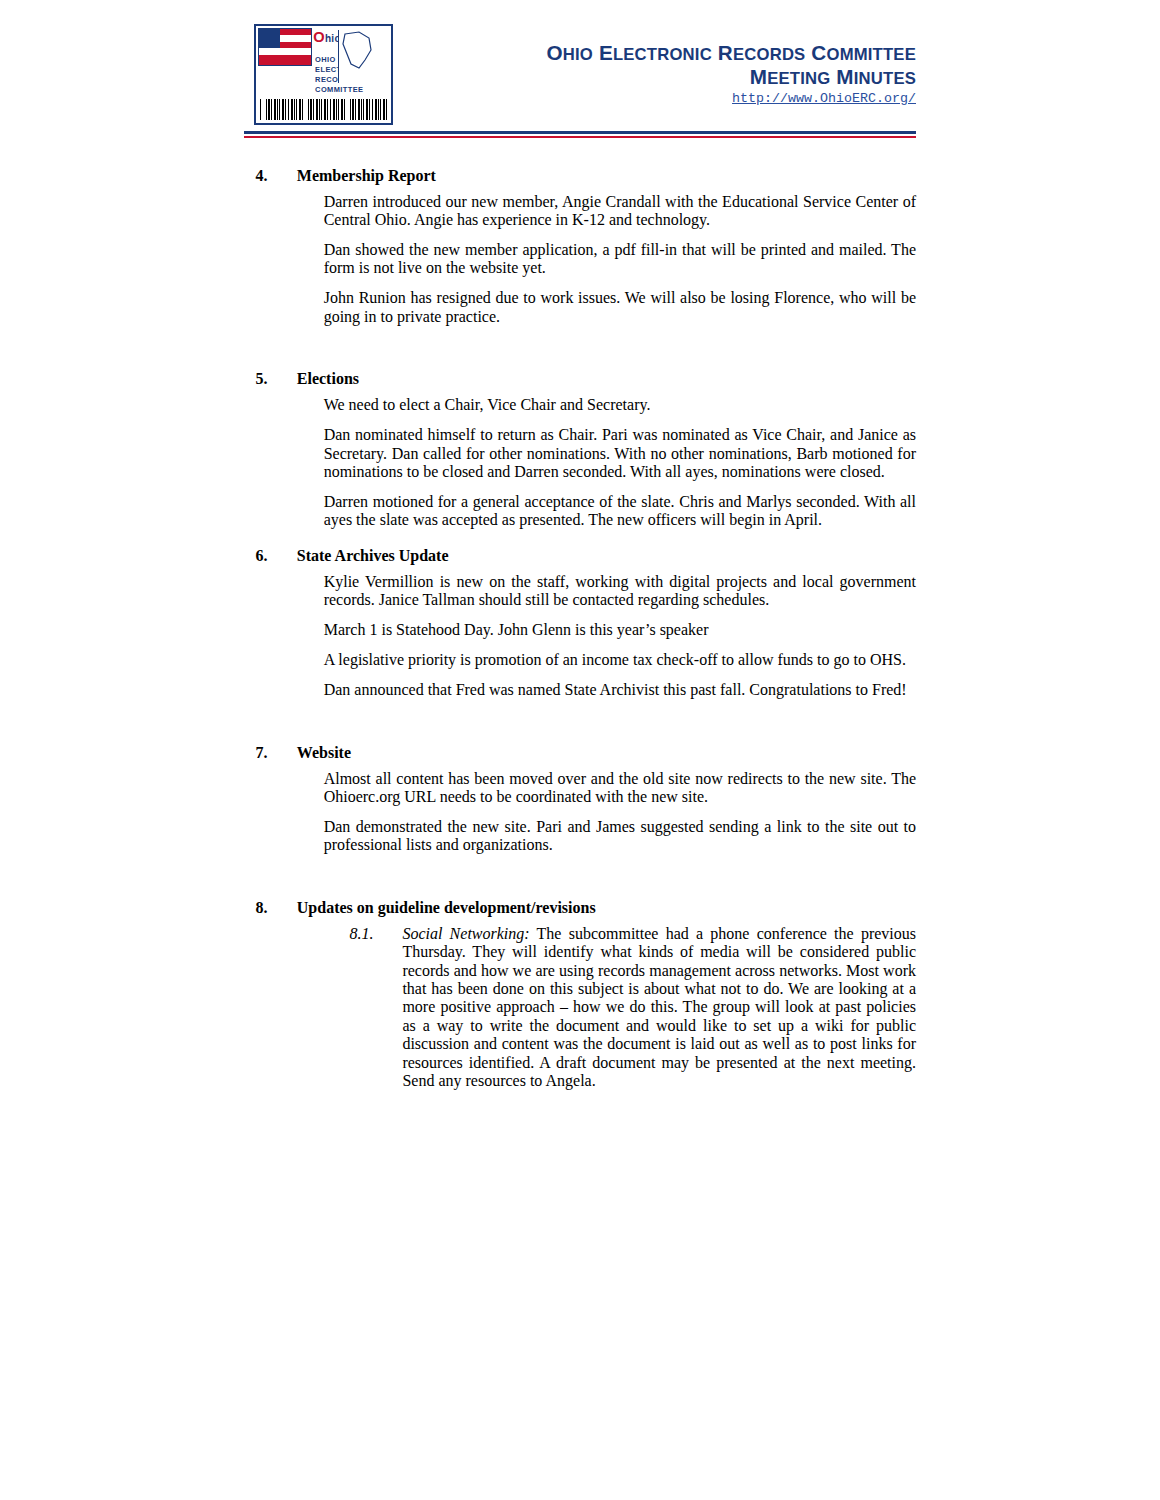OhioERC
OHIO
ELECTRONIC
RECORDS
COMMITTEE
OHIO ELECTRONIC RECORDS COMMITTEE
MEETING MINUTES
http://www.OhioERC.org/
4.
Membership Report
Darren introduced our new member, Angie Crandall with the Educational Service Center of Central Ohio. Angie has experience in K-12 and technology.
Dan showed the new member application, a pdf fill-in that will be printed and mailed. The form is not live on the website yet.
John Runion has resigned due to work issues. We will also be losing Florence, who will be going in to private practice.
5.
Elections
We need to elect a Chair, Vice Chair and Secretary.
Dan nominated himself to return as Chair. Pari was nominated as Vice Chair, and Janice as Secretary. Dan called for other nominations. With no other nominations, Barb motioned for nominations to be closed and Darren seconded. With all ayes, nominations were closed.
Darren motioned for a general acceptance of the slate. Chris and Marlys seconded. With all ayes the slate was accepted as presented. The new officers will begin in April.
6.
State Archives Update
Kylie Vermillion is new on the staff, working with digital projects and local government records. Janice Tallman should still be contacted regarding schedules.
March 1 is Statehood Day. John Glenn is this year’s speaker
A legislative priority is promotion of an income tax check-off to allow funds to go to OHS.
Dan announced that Fred was named State Archivist this past fall. Congratulations to Fred!
7.
Website
Almost all content has been moved over and the old site now redirects to the new site. The Ohioerc.org URL needs to be coordinated with the new site.
Dan demonstrated the new site. Pari and James suggested sending a link to the site out to professional lists and organizations.
8.
Updates on guideline development/revisions
8.1. Social Networking: The subcommittee had a phone conference the previous Thursday. They will identify what kinds of media will be considered public records and how we are using records management across networks. Most work that has been done on this subject is about what not to do. We are looking at a more positive approach – how we do this. The group will look at past policies as a way to write the document and would like to set up a wiki for public discussion and content was the document is laid out as well as to post links for resources identified. A draft document may be presented at the next meeting. Send any resources to Angela.